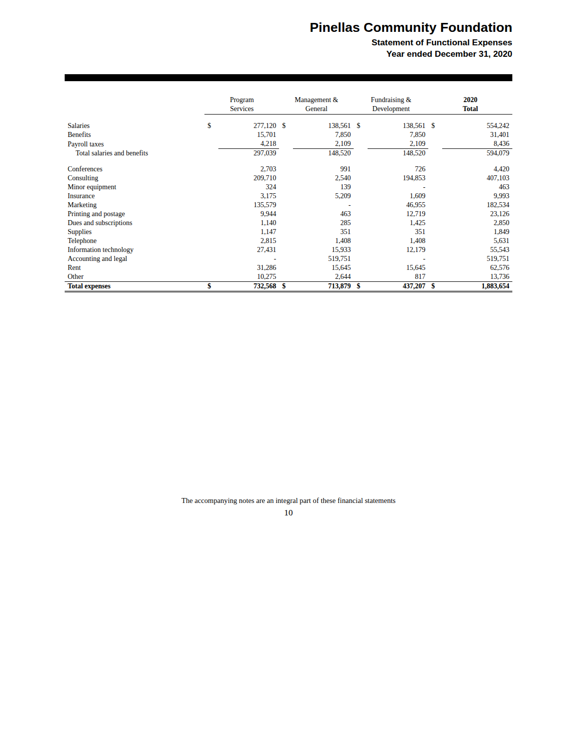Pinellas Community Foundation
Statement of Functional Expenses
Year ended December 31, 2020
| | Program | Management & | Fundraising & | 2020 |
| --- | --- | --- | --- | --- |
| | Services | General | Development | Total |
| Salaries | $ | 277,120 | $ | 138,561 | $ | 138,561 | $ | 554,242 |
| Benefits | | 15,701 | | 7,850 | | 7,850 | | 31,401 |
| Payroll taxes | | 4,218 | | 2,109 | | 2,109 | | 8,436 |
| Total salaries and benefits | | 297,039 | | 148,520 | | 148,520 | | 594,079 |
| Conferences | | 2,703 | | 991 | | 726 | | 4,420 |
| Consulting | | 209,710 | | 2,540 | | 194,853 | | 407,103 |
| Minor equipment | | 324 | | 139 | | - | | 463 |
| Insurance | | 3,175 | | 5,209 | | 1,609 | | 9,993 |
| Marketing | | 135,579 | | - | | 46,955 | | 182,534 |
| Printing and postage | | 9,944 | | 463 | | 12,719 | | 23,126 |
| Dues and subscriptions | | 1,140 | | 285 | | 1,425 | | 2,850 |
| Supplies | | 1,147 | | 351 | | 351 | | 1,849 |
| Telephone | | 2,815 | | 1,408 | | 1,408 | | 5,631 |
| Information technology | | 27,431 | | 15,933 | | 12,179 | | 55,543 |
| Accounting and legal | | - | | 519,751 | | - | | 519,751 |
| Rent | | 31,286 | | 15,645 | | 15,645 | | 62,576 |
| Other | | 10,275 | | 2,644 | | 817 | | 13,736 |
| Total expenses | $ | 732,568 | $ | 713,879 | $ | 437,207 | $ | 1,883,654 |
The accompanying notes are an integral part of these financial statements
10